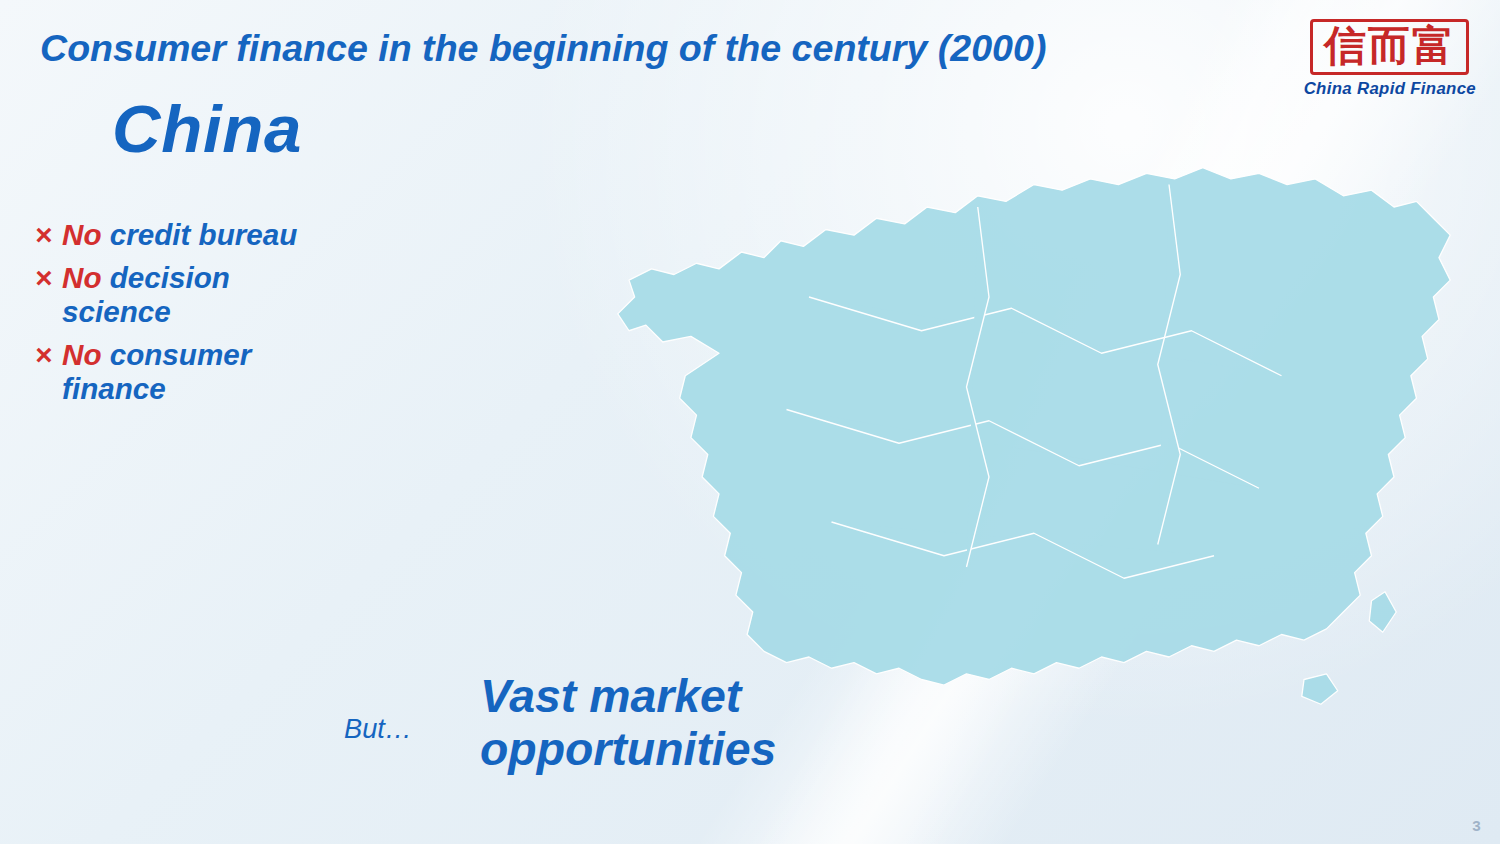信而富 China Rapid Finance
Consumer finance in the beginning of the century (2000)
China
×No credit bureau
×No decision science
×No consumer finance
But…
Vast market opportunities
3